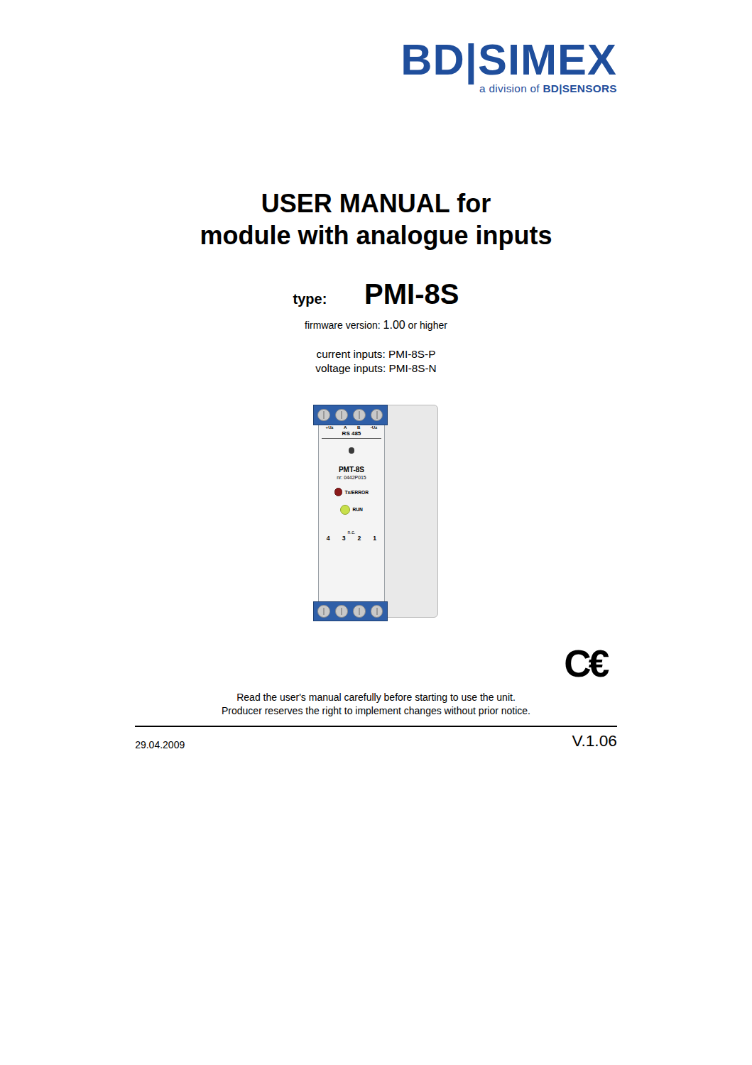BD|SIMEX
a division of BD|SENSORS
USER MANUAL for module with analogue inputs
type: PMI-8S
firmware version: 1.00 or higher
current inputs: PMI-8S-P
voltage inputs: PMI-8S-N
5678
+Uz AB-Uz
RS 485
PMT-8S
nr: 0442P015
Tx/ERROR
RUN
n.c.
4321
C€
Read the user's manual carefully before starting to use the unit.
Producer reserves the right to implement changes without prior notice.
29.04.2009 V.1.06